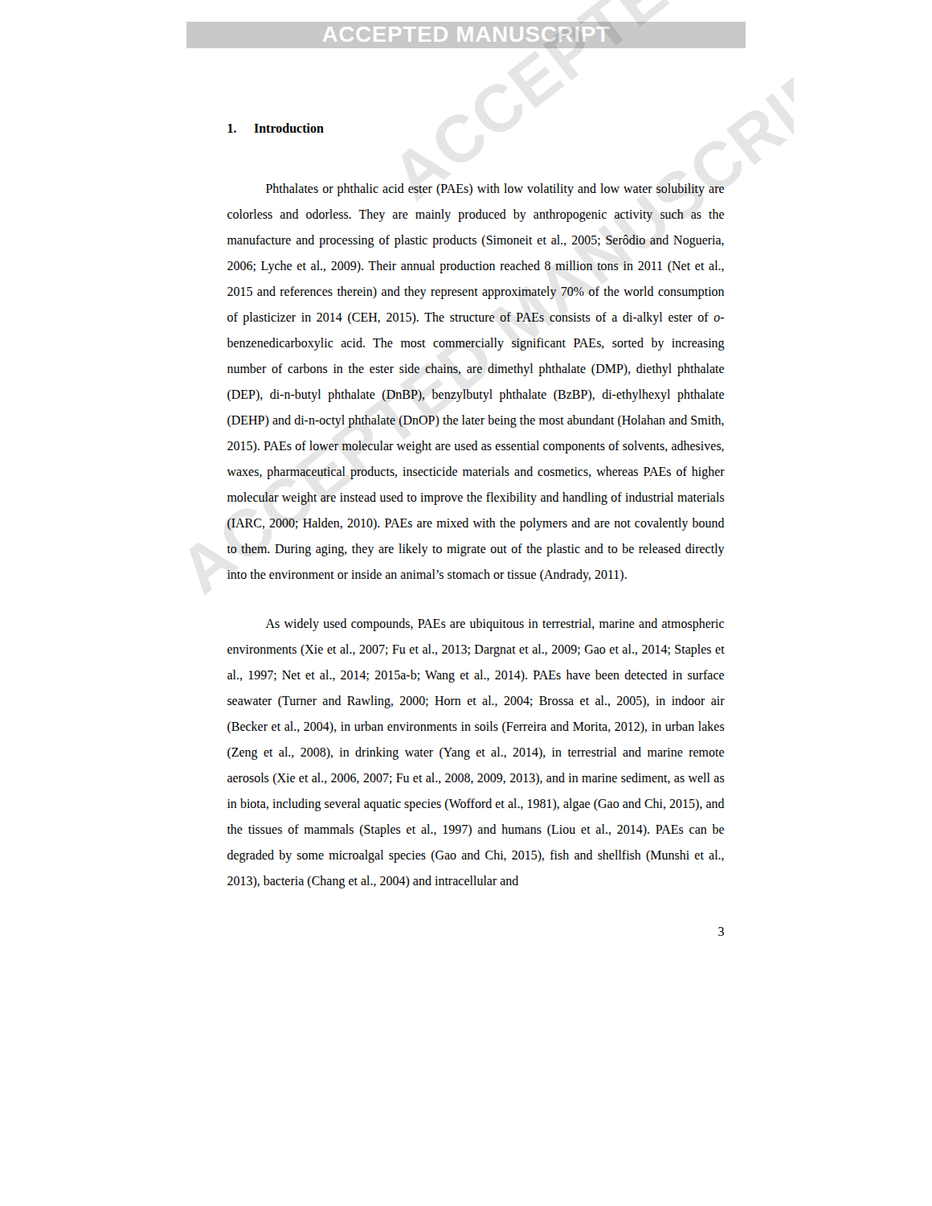ACCEPTED MANUSCRIPT
ACCEPTED MANUSCRIPT ACCEPTED MANUSCRIPT
1. Introduction
Phthalates or phthalic acid ester (PAEs) with low volatility and low water solubility are colorless and odorless. They are mainly produced by anthropogenic activity such as the manufacture and processing of plastic products (Simoneit et al., 2005; Serôdio and Nogueria, 2006; Lyche et al., 2009). Their annual production reached 8 million tons in 2011 (Net et al., 2015 and references therein) and they represent approximately 70% of the world consumption of plasticizer in 2014 (CEH, 2015). The structure of PAEs consists of a di-alkyl ester of o-benzenedicarboxylic acid. The most commercially significant PAEs, sorted by increasing number of carbons in the ester side chains, are dimethyl phthalate (DMP), diethyl phthalate (DEP), di-n-butyl phthalate (DnBP), benzylbutyl phthalate (BzBP), di-ethylhexyl phthalate (DEHP) and di-n-octyl phthalate (DnOP) the later being the most abundant (Holahan and Smith, 2015). PAEs of lower molecular weight are used as essential components of solvents, adhesives, waxes, pharmaceutical products, insecticide materials and cosmetics, whereas PAEs of higher molecular weight are instead used to improve the flexibility and handling of industrial materials (IARC, 2000; Halden, 2010). PAEs are mixed with the polymers and are not covalently bound to them. During aging, they are likely to migrate out of the plastic and to be released directly into the environment or inside an animal’s stomach or tissue (Andrady, 2011).
As widely used compounds, PAEs are ubiquitous in terrestrial, marine and atmospheric environments (Xie et al., 2007; Fu et al., 2013; Dargnat et al., 2009; Gao et al., 2014; Staples et al., 1997; Net et al., 2014; 2015a-b; Wang et al., 2014). PAEs have been detected in surface seawater (Turner and Rawling, 2000; Horn et al., 2004; Brossa et al., 2005), in indoor air (Becker et al., 2004), in urban environments in soils (Ferreira and Morita, 2012), in urban lakes (Zeng et al., 2008), in drinking water (Yang et al., 2014), in terrestrial and marine remote aerosols (Xie et al., 2006, 2007; Fu et al., 2008, 2009, 2013), and in marine sediment, as well as in biota, including several aquatic species (Wofford et al., 1981), algae (Gao and Chi, 2015), and the tissues of mammals (Staples et al., 1997) and humans (Liou et al., 2014). PAEs can be degraded by some microalgal species (Gao and Chi, 2015), fish and shellfish (Munshi et al., 2013), bacteria (Chang et al., 2004) and intracellular and
3